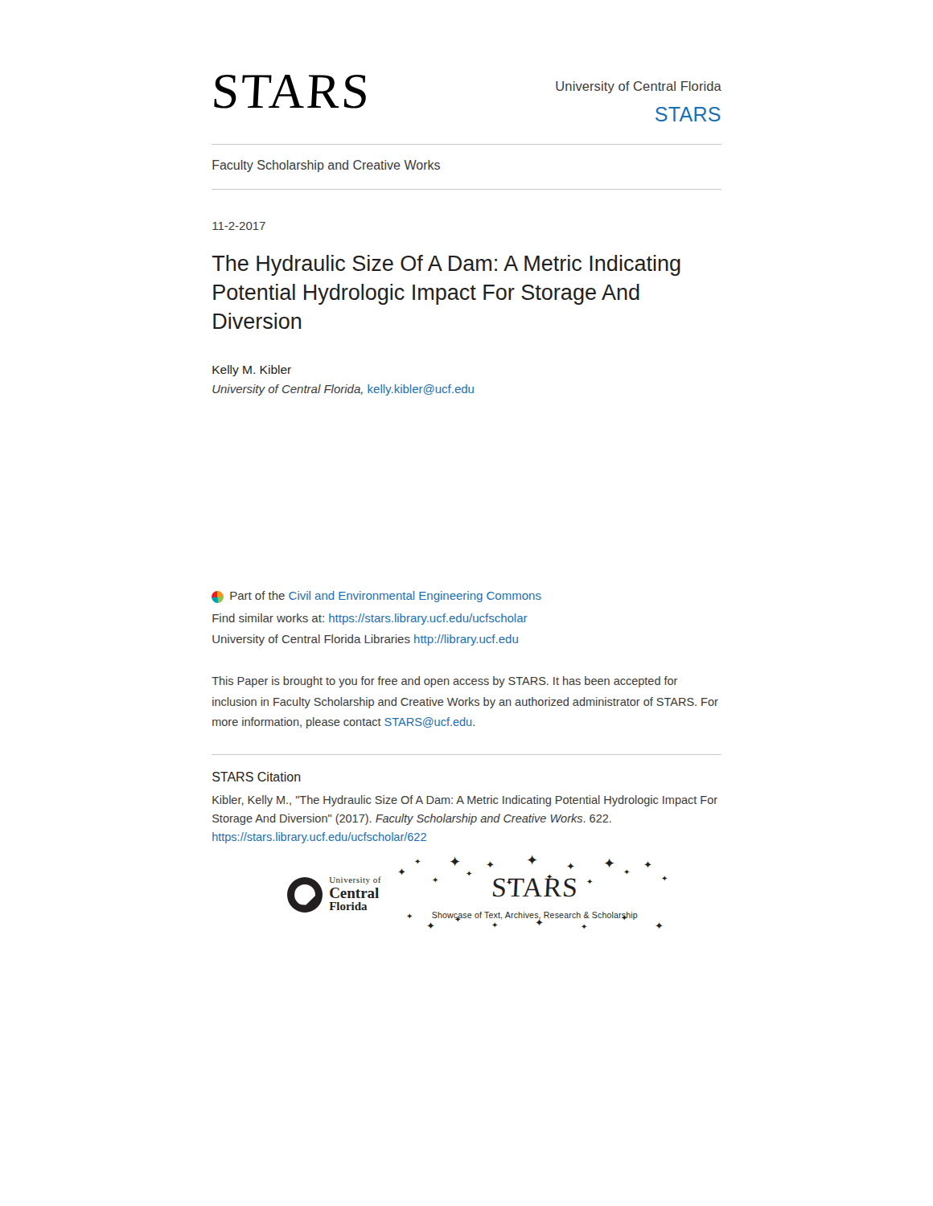STARS
University of Central Florida
STARS
Faculty Scholarship and Creative Works
11-2-2017
The Hydraulic Size Of A Dam: A Metric Indicating Potential Hydrologic Impact For Storage And Diversion
Kelly M. Kibler
University of Central Florida, kelly.kibler@ucf.edu
Part of the Civil and Environmental Engineering Commons
Find similar works at: https://stars.library.ucf.edu/ucfscholar
University of Central Florida Libraries http://library.ucf.edu
This Paper is brought to you for free and open access by STARS. It has been accepted for inclusion in Faculty Scholarship and Creative Works by an authorized administrator of STARS. For more information, please contact STARS@ucf.edu.
STARS Citation
Kibler, Kelly M., "The Hydraulic Size Of A Dam: A Metric Indicating Potential Hydrologic Impact For Storage And Diversion" (2017). Faculty Scholarship and Creative Works. 622.
https://stars.library.ucf.edu/ucfscholar/622
University of
Central
Florida
✦ ✦ ✦ ✦ ✦ ✦ ✦ ✦ ✦ ✦ ✦ ✦ ✦ ✦ ✦ ✦ ✦ ✦ ✦ ✦ ✦ ✦ ✦
STARS
Showcase of Text, Archives, Research & Scholarship